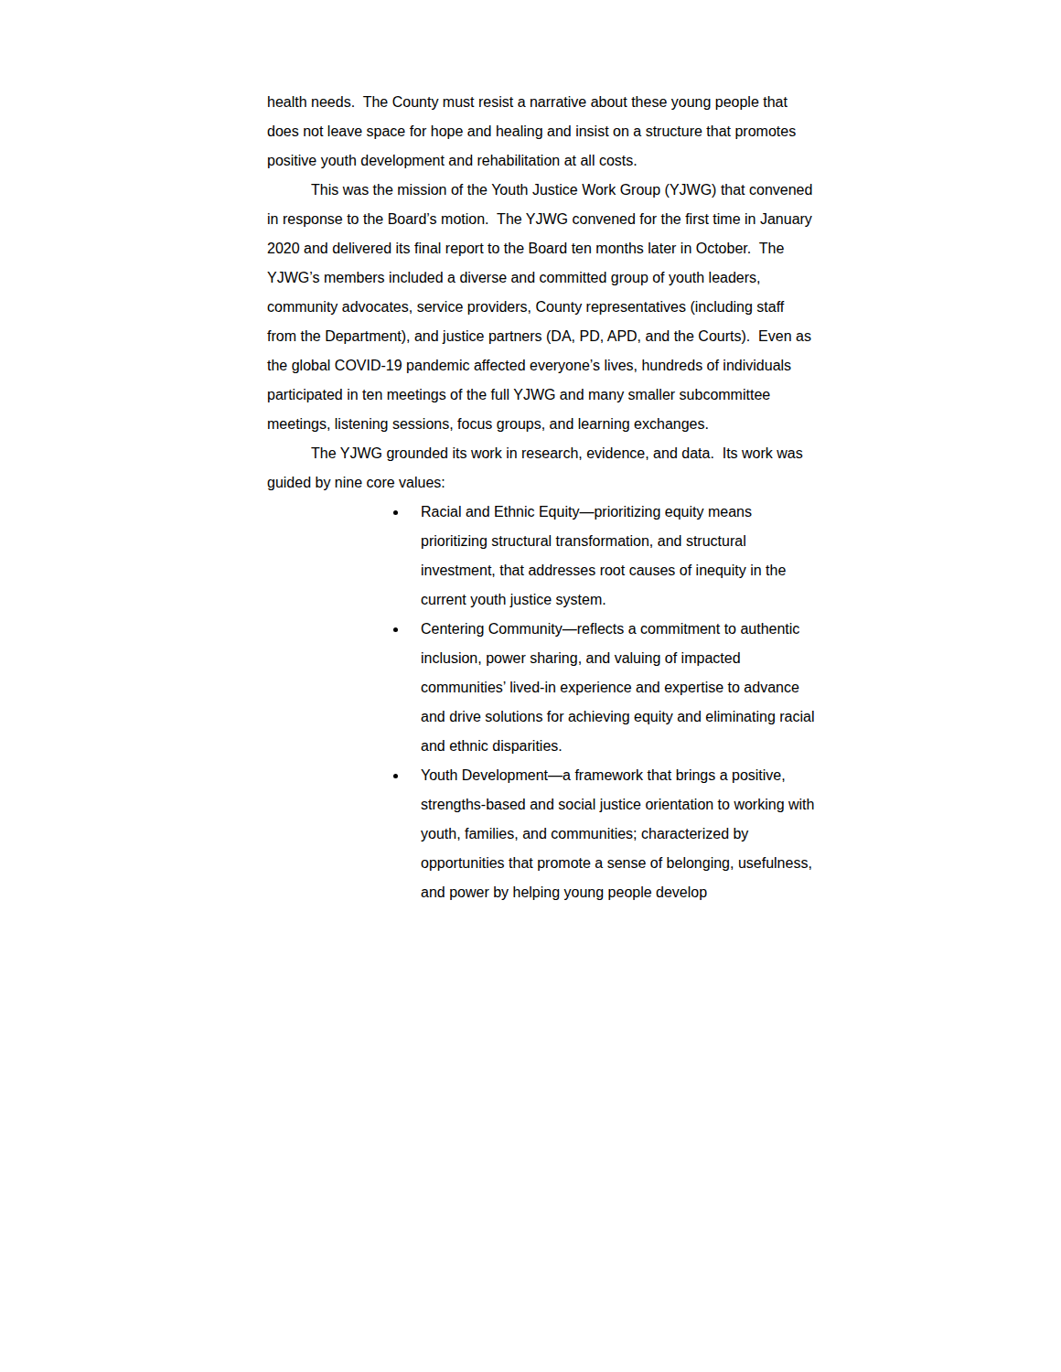health needs. The County must resist a narrative about these young people that does not leave space for hope and healing and insist on a structure that promotes positive youth development and rehabilitation at all costs.
This was the mission of the Youth Justice Work Group (YJWG) that convened in response to the Board’s motion. The YJWG convened for the first time in January 2020 and delivered its final report to the Board ten months later in October. The YJWG’s members included a diverse and committed group of youth leaders, community advocates, service providers, County representatives (including staff from the Department), and justice partners (DA, PD, APD, and the Courts). Even as the global COVID-19 pandemic affected everyone’s lives, hundreds of individuals participated in ten meetings of the full YJWG and many smaller subcommittee meetings, listening sessions, focus groups, and learning exchanges.
The YJWG grounded its work in research, evidence, and data. Its work was guided by nine core values:
Racial and Ethnic Equity—prioritizing equity means prioritizing structural transformation, and structural investment, that addresses root causes of inequity in the current youth justice system.
Centering Community—reflects a commitment to authentic inclusion, power sharing, and valuing of impacted communities’ lived-in experience and expertise to advance and drive solutions for achieving equity and eliminating racial and ethnic disparities.
Youth Development—a framework that brings a positive, strengths-based and social justice orientation to working with youth, families, and communities; characterized by opportunities that promote a sense of belonging, usefulness, and power by helping young people develop